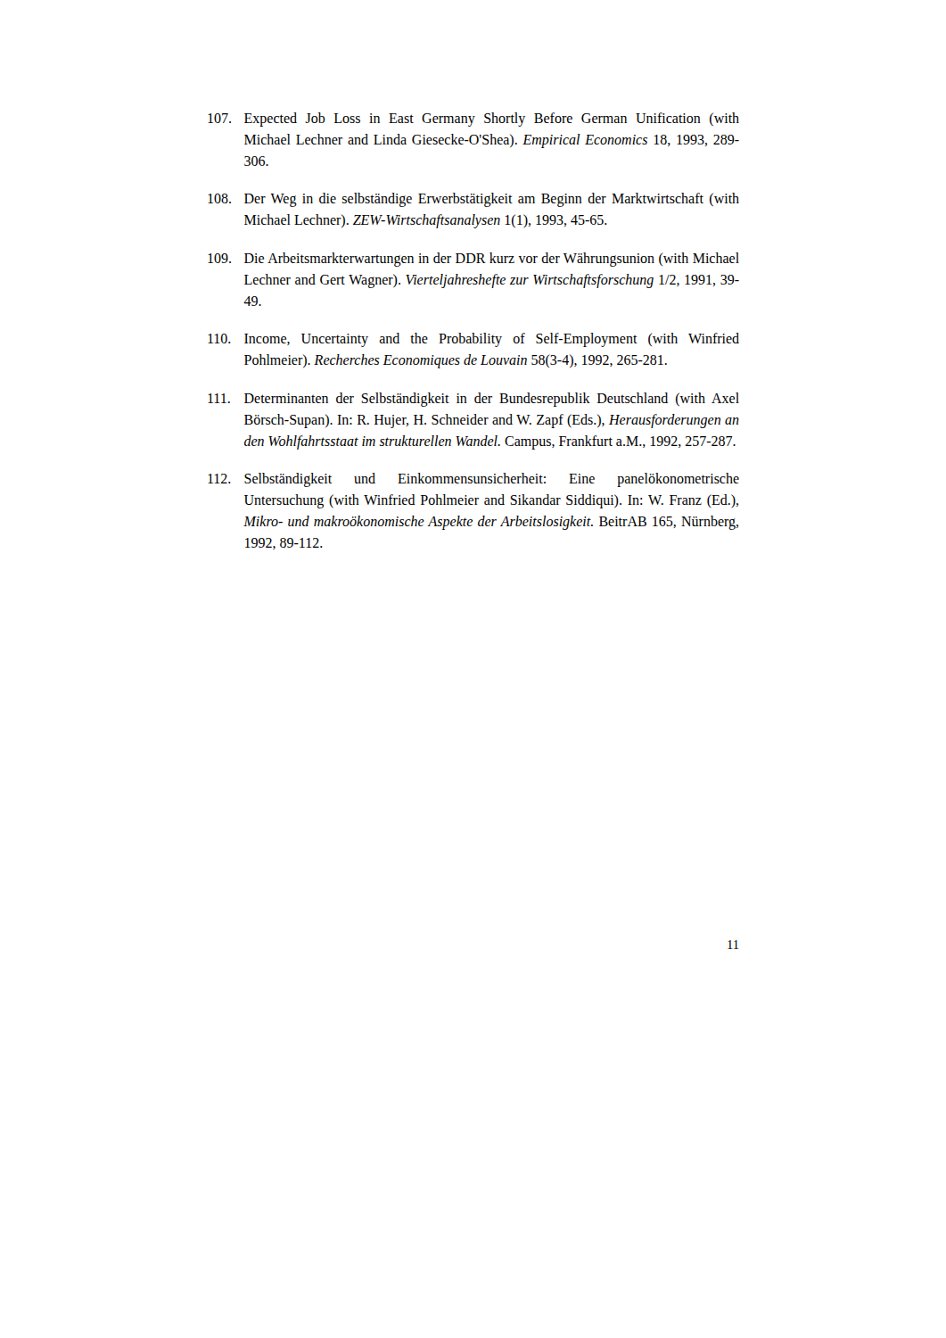107. Expected Job Loss in East Germany Shortly Before German Unification (with Michael Lechner and Linda Giesecke-O'Shea). Empirical Economics 18, 1993, 289-306.
108. Der Weg in die selbständige Erwerbstätigkeit am Beginn der Marktwirtschaft (with Michael Lechner). ZEW-Wirtschaftsanalysen 1(1), 1993, 45-65.
109. Die Arbeitsmarkterwartungen in der DDR kurz vor der Währungsunion (with Michael Lechner and Gert Wagner). Vierteljahreshefte zur Wirtschaftsforschung 1/2, 1991, 39-49.
110. Income, Uncertainty and the Probability of Self-Employment (with Winfried Pohlmeier). Recherches Economiques de Louvain 58(3-4), 1992, 265-281.
111. Determinanten der Selbständigkeit in der Bundesrepublik Deutschland (with Axel Börsch-Supan). In: R. Hujer, H. Schneider and W. Zapf (Eds.), Herausforderungen an den Wohlfahrtsstaat im strukturellen Wandel. Campus, Frankfurt a.M., 1992, 257-287.
112. Selbständigkeit und Einkommensunsicherheit: Eine panelökonometrische Untersuchung (with Winfried Pohlmeier and Sikandar Siddiqui). In: W. Franz (Ed.), Mikro- und makroökonomische Aspekte der Arbeitslosigkeit. BeitrAB 165, Nürnberg, 1992, 89-112.
11